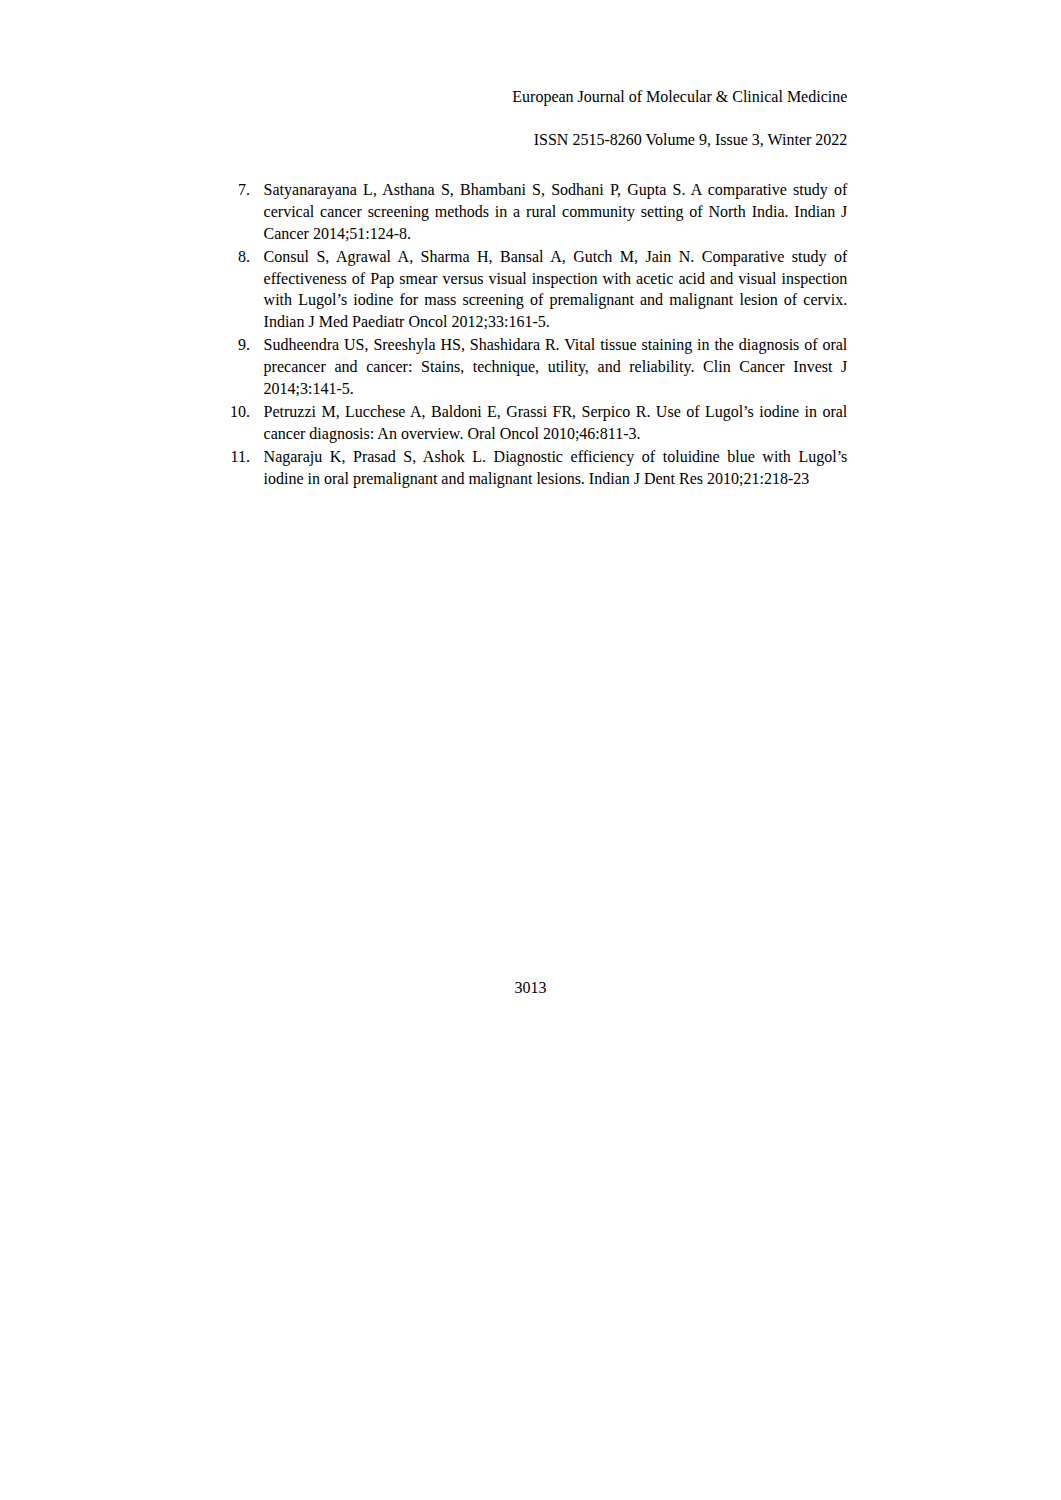European Journal of Molecular & Clinical Medicine
ISSN 2515-8260 Volume 9, Issue 3, Winter 2022
Satyanarayana L, Asthana S, Bhambani S, Sodhani P, Gupta S. A comparative study of cervical cancer screening methods in a rural community setting of North India. Indian J Cancer 2014;51:124-8.
Consul S, Agrawal A, Sharma H, Bansal A, Gutch M, Jain N. Comparative study of effectiveness of Pap smear versus visual inspection with acetic acid and visual inspection with Lugol’s iodine for mass screening of premalignant and malignant lesion of cervix. Indian J Med Paediatr Oncol 2012;33:161-5.
Sudheendra US, Sreeshyla HS, Shashidara R. Vital tissue staining in the diagnosis of oral precancer and cancer: Stains, technique, utility, and reliability. Clin Cancer Invest J 2014;3:141-5.
Petruzzi M, Lucchese A, Baldoni E, Grassi FR, Serpico R. Use of Lugol’s iodine in oral cancer diagnosis: An overview. Oral Oncol 2010;46:811-3.
Nagaraju K, Prasad S, Ashok L. Diagnostic efficiency of toluidine blue with Lugol’s iodine in oral premalignant and malignant lesions. Indian J Dent Res 2010;21:218-23
3013